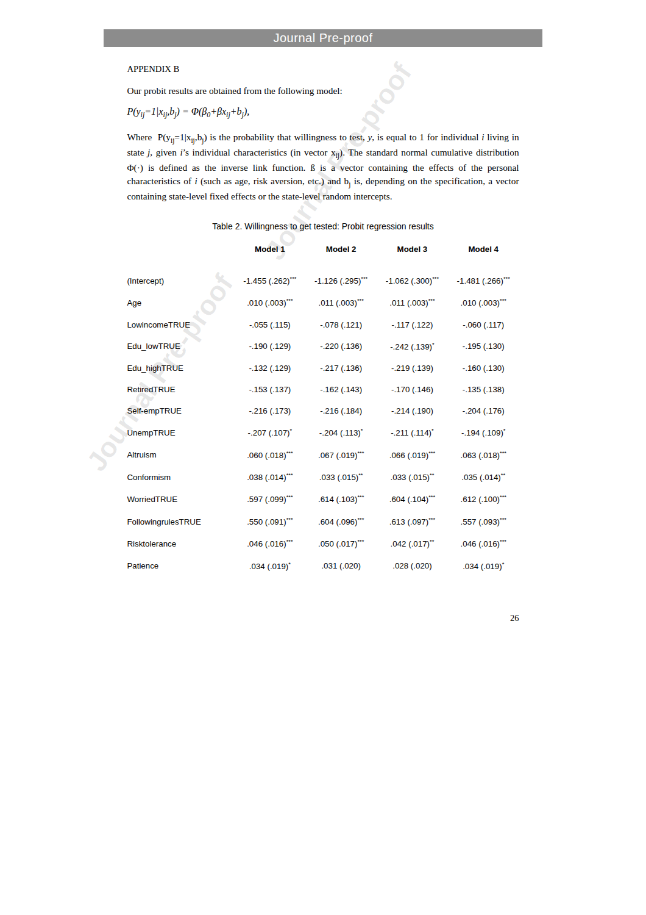Journal Pre-proof
APPENDIX B
Our probit results are obtained from the following model:
P(yij=1|xij,bj) = Φ(β 0+βxij+bj),
Where P(yij=1|xij,bj) is the probability that willingness to test, y, is equal to 1 for individual i living in state j, given i’s individual characteristics (in vector xij). The standard normal cumulative distribution Φ(·) is defined as the inverse link function. ß is a vector containing the effects of the personal characteristics of i (such as age, risk aversion, etc.) and bj is, depending on the specification, a vector containing state-level fixed effects or the state-level random intercepts.
Table 2. Willingness to get tested: Probit regression results
| | Model 1 | Model 2 | Model 3 | Model 4 |
| --- | --- | --- | --- | --- |
| (Intercept) | -1.455 (.262) *** | -1.126 (.295) *** | -1.062 (.300) *** | -1.481 (.266) *** |
| Age | .010 (.003) *** | .011 (.003) *** | .011 (.003) *** | .010 (.003) *** |
| LowincomeTRUE | -.055 (.115) | -.078 (.121) | -.117 (.122) | -.060 (.117) |
| Edu_lowTRUE | -.190 (.129) | -.220 (.136) | -.242 (.139) * | -.195 (.130) |
| Edu_highTRUE | -.132 (.129) | -.217 (.136) | -.219 (.139) | -.160 (.130) |
| RetiredTRUE | -.153 (.137) | -.162 (.143) | -.170 (.146) | -.135 (.138) |
| Self-empTRUE | -.216 (.173) | -.216 (.184) | -.214 (.190) | -.204 (.176) |
| UnempTRUE | -.207 (.107) * | -.204 (.113) * | -.211 (.114) * | -.194 (.109) * |
| Altruism | .060 (.018) *** | .067 (.019) *** | .066 (.019) *** | .063 (.018) *** |
| Conformism | .038 (.014) *** | .033 (.015) ** | .033 (.015) ** | .035 (.014) ** |
| WorriedTRUE | .597 (.099) *** | .614 (.103) *** | .604 (.104) *** | .612 (.100) *** |
| FollowingrulesTRUE | .550 (.091) *** | .604 (.096) *** | .613 (.097) *** | .557 (.093) *** |
| Risktolerance | .046 (.016) *** | .050 (.017) *** | .042 (.017) ** | .046 (.016) *** |
| Patience | .034 (.019) * | .031 (.020) | .028 (.020) | .034 (.019) * |
26
Journal Pre-proof Journal Pre-proof